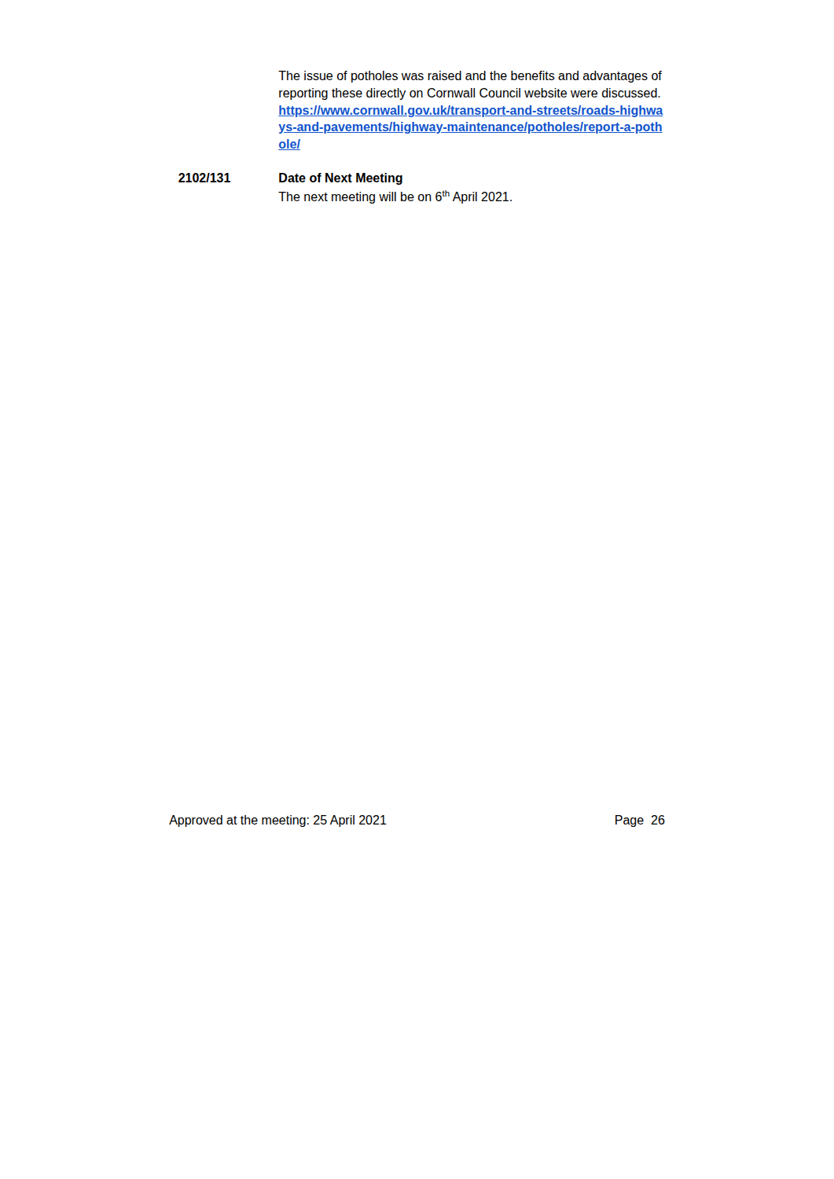The issue of potholes was raised and the benefits and advantages of reporting these directly on Cornwall Council website were discussed. https://www.cornwall.gov.uk/transport-and-streets/roads-highways-and-pavements/highway-maintenance/potholes/report-a-pothole/
2102/131
Date of Next Meeting
The next meeting will be on 6th April 2021.
Approved at the meeting: 25 April 2021
Page 26